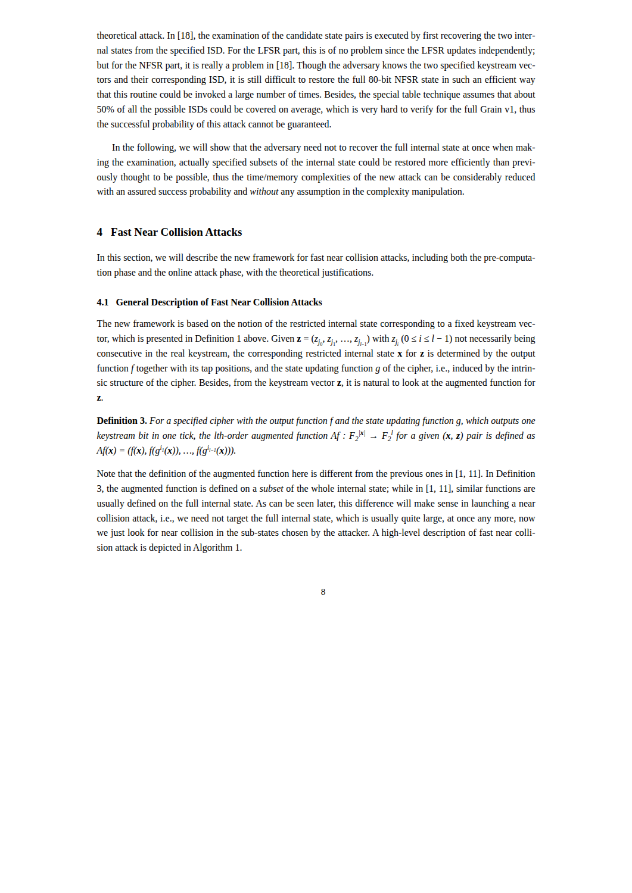theoretical attack. In [18], the examination of the candidate state pairs is executed by first recovering the two internal states from the specified ISD. For the LFSR part, this is of no problem since the LFSR updates independently; but for the NFSR part, it is really a problem in [18]. Though the adversary knows the two specified keystream vectors and their corresponding ISD, it is still difficult to restore the full 80-bit NFSR state in such an efficient way that this routine could be invoked a large number of times. Besides, the special table technique assumes that about 50% of all the possible ISDs could be covered on average, which is very hard to verify for the full Grain v1, thus the successful probability of this attack cannot be guaranteed.
In the following, we will show that the adversary need not to recover the full internal state at once when making the examination, actually specified subsets of the internal state could be restored more efficiently than previously thought to be possible, thus the time/memory complexities of the new attack can be considerably reduced with an assured success probability and without any assumption in the complexity manipulation.
4 Fast Near Collision Attacks
In this section, we will describe the new framework for fast near collision attacks, including both the pre-computation phase and the online attack phase, with the theoretical justifications.
4.1 General Description of Fast Near Collision Attacks
The new framework is based on the notion of the restricted internal state corresponding to a fixed keystream vector, which is presented in Definition 1 above. Given z = (zj0, zj1, …, zjl−1) with zji (0 ≤ i ≤ l − 1) not necessarily being consecutive in the real keystream, the corresponding restricted internal state x for z is determined by the output function f together with its tap positions, and the state updating function g of the cipher, i.e., induced by the intrinsic structure of the cipher. Besides, from the keystream vector z, it is natural to look at the augmented function for z.
Definition 3. For a specified cipher with the output function f and the state updating function g, which outputs one keystream bit in one tick, the lth-order augmented function Af : F2|x| → F2l for a given (x, z) pair is defined as Af(x) = (f(x), f(gi1(x)), …, f(gil−1(x))).
Note that the definition of the augmented function here is different from the previous ones in [1, 11]. In Definition 3, the augmented function is defined on a subset of the whole internal state; while in [1, 11], similar functions are usually defined on the full internal state. As can be seen later, this difference will make sense in launching a near collision attack, i.e., we need not target the full internal state, which is usually quite large, at once any more, now we just look for near collision in the sub-states chosen by the attacker. A high-level description of fast near collision attack is depicted in Algorithm 1.
8